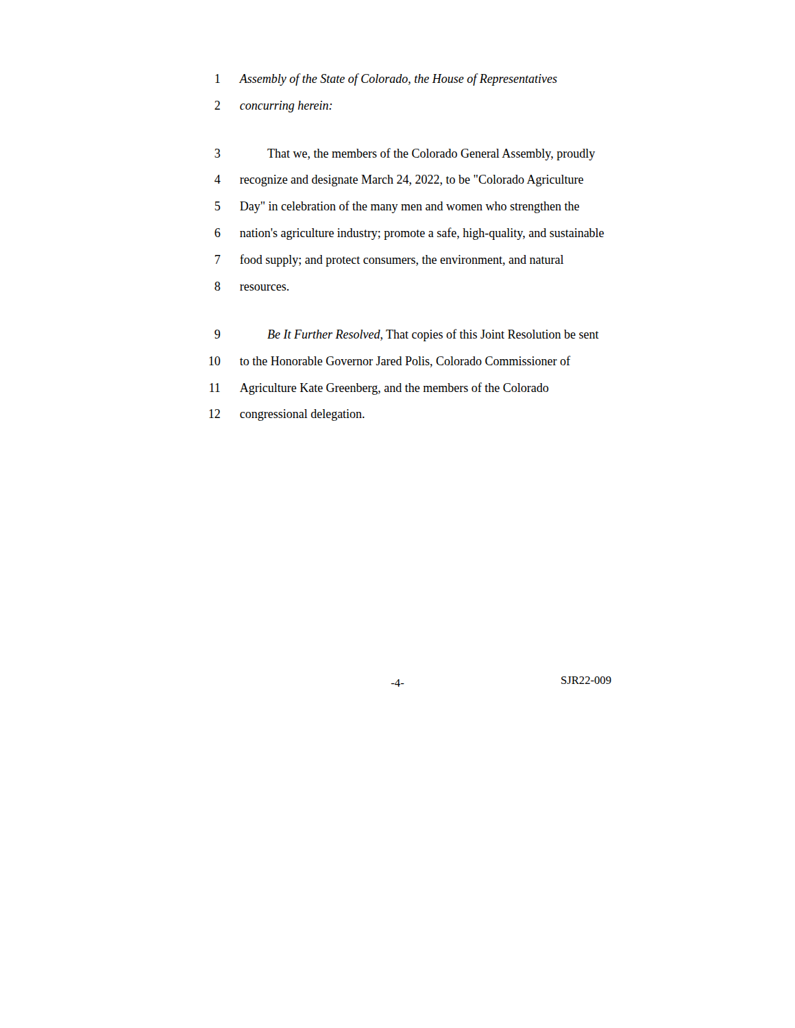| 1 | Assembly of the State of Colorado, the House of Representatives |
| 2 | concurring herein: |
| 3 | That we, the members of the Colorado General Assembly, proudly |
| 4 | recognize and designate March 24, 2022, to be "Colorado Agriculture |
| 5 | Day" in celebration of the many men and women who strengthen the |
| 6 | nation's agriculture industry; promote a safe, high-quality, and sustainable |
| 7 | food supply; and protect consumers, the environment, and natural |
| 8 | resources. |
| 9 | Be It Further Resolved , That copies of this Joint Resolution be sent |
| 10 | to the Honorable Governor Jared Polis, Colorado Commissioner of |
| 11 | Agriculture Kate Greenberg, and the members of the Colorado |
| 12 | congressional delegation. |
-4-
SJR22-009